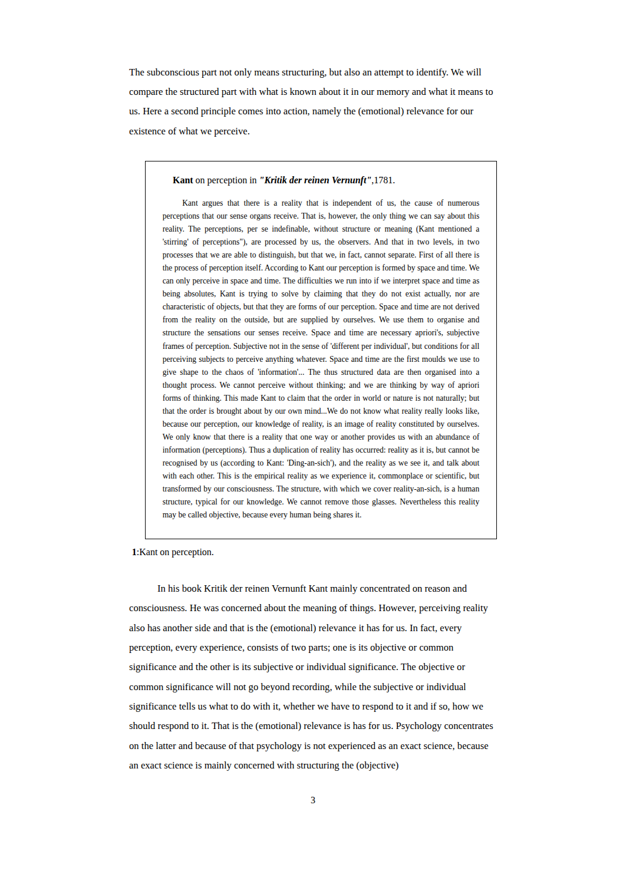The subconscious part not only means structuring, but also an attempt to identify. We will compare the structured part with what is known about it in our memory and what it means to us. Here a second principle comes into action, namely the (emotional) relevance for our existence of what we perceive.
Kant on perception in "Kritik der reinen Vernunft",1781.
Kant argues that there is a reality that is independent of us, the cause of numerous perceptions that our sense organs receive. That is, however, the only thing we can say about this reality. The perceptions, per se indefinable, without structure or meaning (Kant mentioned a 'stirring' of perceptions"), are processed by us, the observers. And that in two levels, in two processes that we are able to distinguish, but that we, in fact, cannot separate. First of all there is the process of perception itself. According to Kant our perception is formed by space and time. We can only perceive in space and time. The difficulties we run into if we interpret space and time as being absolutes, Kant is trying to solve by claiming that they do not exist actually, nor are characteristic of objects, but that they are forms of our perception. Space and time are not derived from the reality on the outside, but are supplied by ourselves. We use them to organise and structure the sensations our senses receive. Space and time are necessary apriori's, subjective frames of perception. Subjective not in the sense of 'different per individual', but conditions for all perceiving subjects to perceive anything whatever. Space and time are the first moulds we use to give shape to the chaos of 'information'... The thus structured data are then organised into a thought process. We cannot perceive without thinking; and we are thinking by way of apriori forms of thinking. This made Kant to claim that the order in world or nature is not naturally; but that the order is brought about by our own mind...We do not know what reality really looks like, because our perception, our knowledge of reality, is an image of reality constituted by ourselves. We only know that there is a reality that one way or another provides us with an abundance of information (perceptions). Thus a duplication of reality has occurred: reality as it is, but cannot be recognised by us (according to Kant: 'Ding-an-sich'), and the reality as we see it, and talk about with each other. This is the empirical reality as we experience it, commonplace or scientific, but transformed by our consciousness. The structure, with which we cover reality-an-sich, is a human structure, typical for our knowledge. We cannot remove those glasses. Nevertheless this reality may be called objective, because every human being shares it.
1:Kant on perception.
In his book Kritik der reinen Vernunft Kant mainly concentrated on reason and consciousness. He was concerned about the meaning of things. However, perceiving reality also has another side and that is the (emotional) relevance it has for us. In fact, every perception, every experience, consists of two parts; one is its objective or common significance and the other is its subjective or individual significance. The objective or common significance will not go beyond recording, while the subjective or individual significance tells us what to do with it, whether we have to respond to it and if so, how we should respond to it. That is the (emotional) relevance is has for us. Psychology concentrates on the latter and because of that psychology is not experienced as an exact science, because an exact science is mainly concerned with structuring the (objective)
3